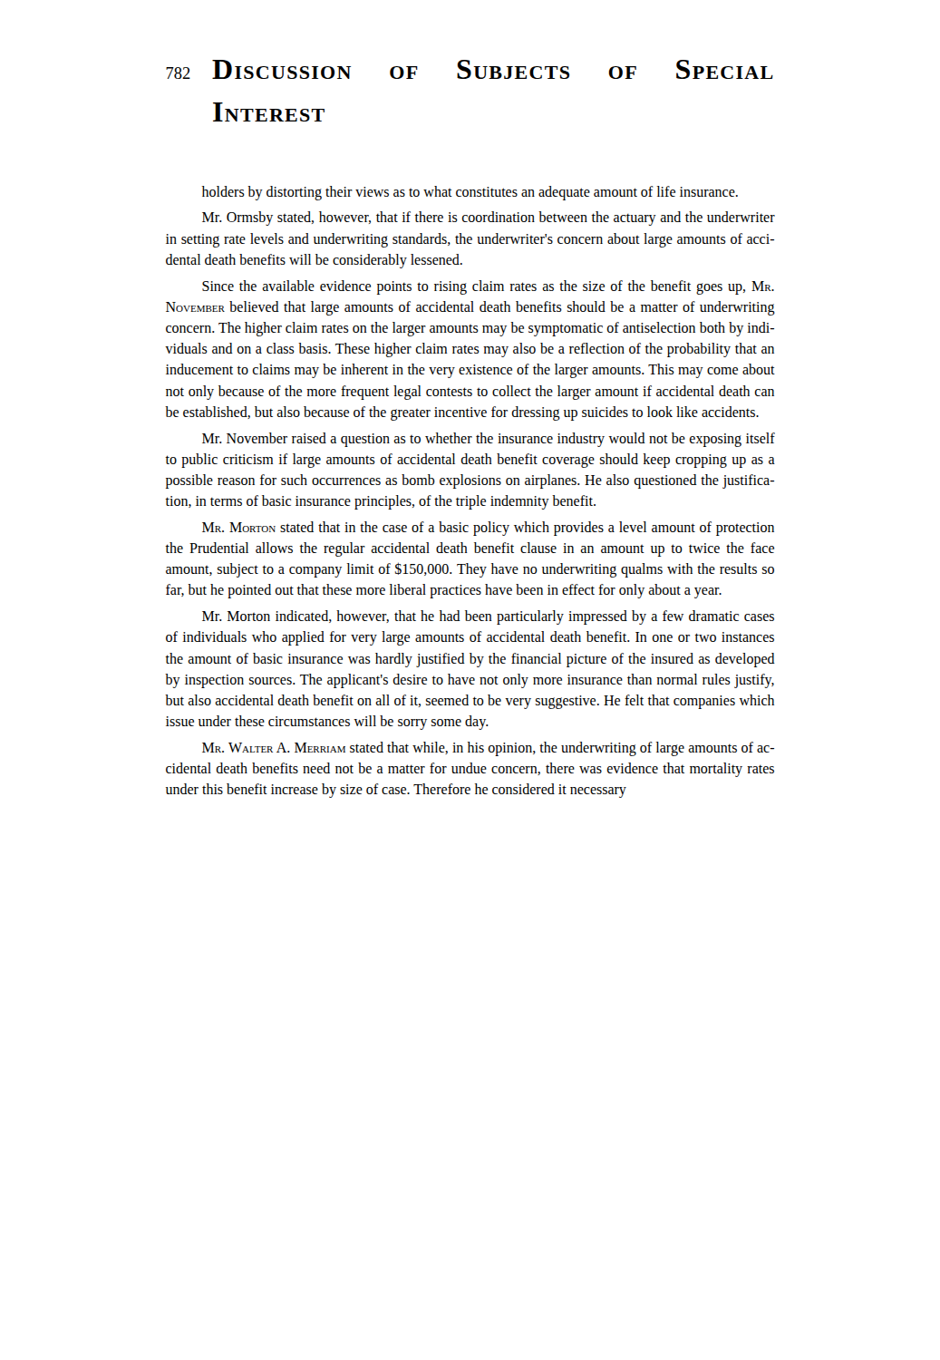782
Discussion of Subjects of Special Interest
holders by distorting their views as to what constitutes an adequate amount of life insurance.
Mr. Ormsby stated, however, that if there is coordination between the actuary and the underwriter in setting rate levels and underwriting standards, the underwriter's concern about large amounts of accidental death benefits will be considerably lessened.
Since the available evidence points to rising claim rates as the size of the benefit goes up, Mr. November believed that large amounts of accidental death benefits should be a matter of underwriting concern. The higher claim rates on the larger amounts may be symptomatic of antiselection both by individuals and on a class basis. These higher claim rates may also be a reflection of the probability that an inducement to claims may be inherent in the very existence of the larger amounts. This may come about not only because of the more frequent legal contests to collect the larger amount if accidental death can be established, but also because of the greater incentive for dressing up suicides to look like accidents.
Mr. November raised a question as to whether the insurance industry would not be exposing itself to public criticism if large amounts of accidental death benefit coverage should keep cropping up as a possible reason for such occurrences as bomb explosions on airplanes. He also questioned the justification, in terms of basic insurance principles, of the triple indemnity benefit.
Mr. Morton stated that in the case of a basic policy which provides a level amount of protection the Prudential allows the regular accidental death benefit clause in an amount up to twice the face amount, subject to a company limit of $150,000. They have no underwriting qualms with the results so far, but he pointed out that these more liberal practices have been in effect for only about a year.
Mr. Morton indicated, however, that he had been particularly impressed by a few dramatic cases of individuals who applied for very large amounts of accidental death benefit. In one or two instances the amount of basic insurance was hardly justified by the financial picture of the insured as developed by inspection sources. The applicant's desire to have not only more insurance than normal rules justify, but also accidental death benefit on all of it, seemed to be very suggestive. He felt that companies which issue under these circumstances will be sorry some day.
Mr. Walter A. Merriam stated that while, in his opinion, the underwriting of large amounts of accidental death benefits need not be a matter for undue concern, there was evidence that mortality rates under this benefit increase by size of case. Therefore he considered it necessary